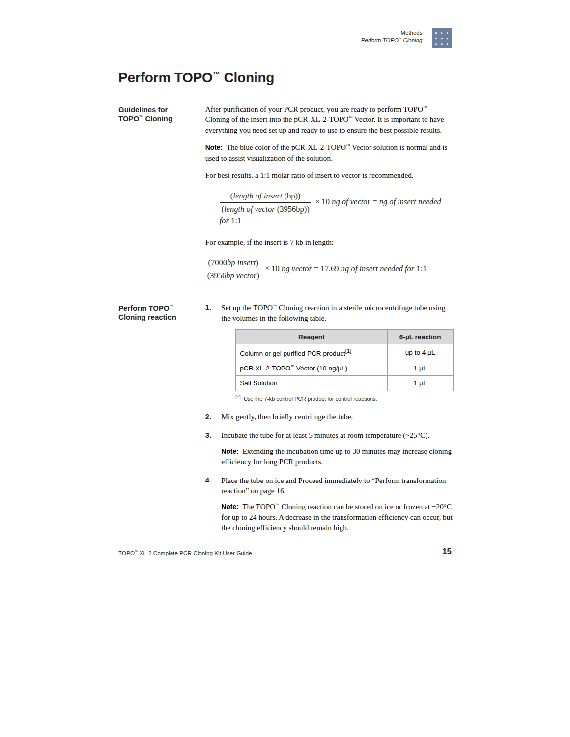Methods
Perform TOPO™ Cloning
Perform TOPO™ Cloning
Guidelines for
TOPO™ Cloning
After purification of your PCR product, you are ready to perform TOPO™ Cloning of the insert into the pCR-XL-2-TOPO™ Vector. It is important to have everything you need set up and ready to use to ensure the best possible results.
Note: The blue color of the pCR-XL-2-TOPO™ Vector solution is normal and is used to assist visualization of the solution.
For best results, a 1:1 molar ratio of insert to vector is recommended.
(length of insert (bp)) (length of vector (3956bp)) ×10 ng of vector = ng of insert needed for 1:1
For example, if the insert is 7 kb in length:
(7000bp insert) (3956bp vector) ×10 ng vector = 17.69 ng of insert needed for 1:1
Perform TOPO™
Cloning reaction
Set up the TOPO™ Cloning reaction in a sterile microcentrifuge tube using the volumes in the following table.
| Reagent | 6-µL reaction |
| --- | --- |
| Column or gel purified PCR product [1] | up to 4 µL |
| pCR-XL-2-TOPO ™ Vector (10 ng/µL) | 1 µL |
| Salt Solution | 1 µL |
[1] Use the 7-kb control PCR product for control reactions.
Mix gently, then briefly centrifuge the tube.
Incubate the tube for at least 5 minutes at room temperature (~25°C).
Note: Extending the incubation time up to 30 minutes may increase cloning efficiency for long PCR products.
Place the tube on ice and Proceed immediately to “Perform transformation reaction” on page 16.
Note: The TOPO™ Cloning reaction can be stored on ice or frozen at −20°C for up to 24 hours. A decrease in the transformation efficiency can occur, but the cloning efficiency should remain high.
TOPO™ XL-2 Complete PCR Cloning Kit User Guide
15